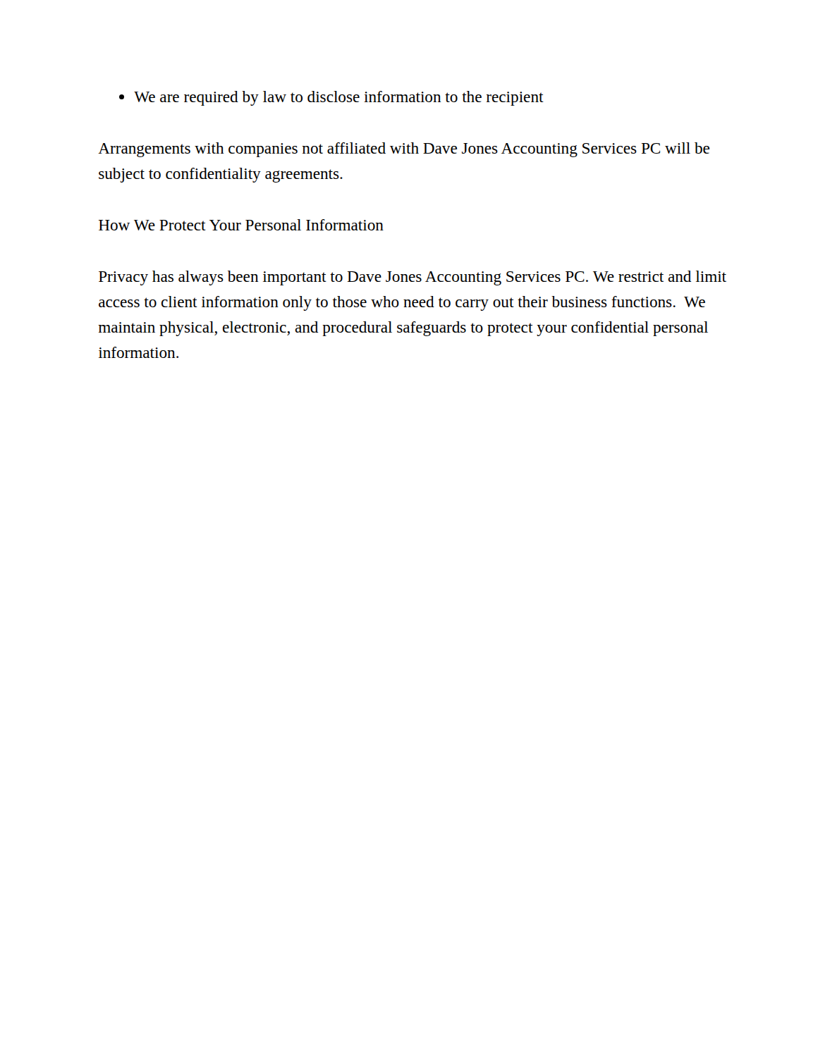We are required by law to disclose information to the recipient
Arrangements with companies not affiliated with Dave Jones Accounting Services PC will be subject to confidentiality agreements.
How We Protect Your Personal Information
Privacy has always been important to Dave Jones Accounting Services PC. We restrict and limit access to client information only to those who need to carry out their business functions. We maintain physical, electronic, and procedural safeguards to protect your confidential personal information.